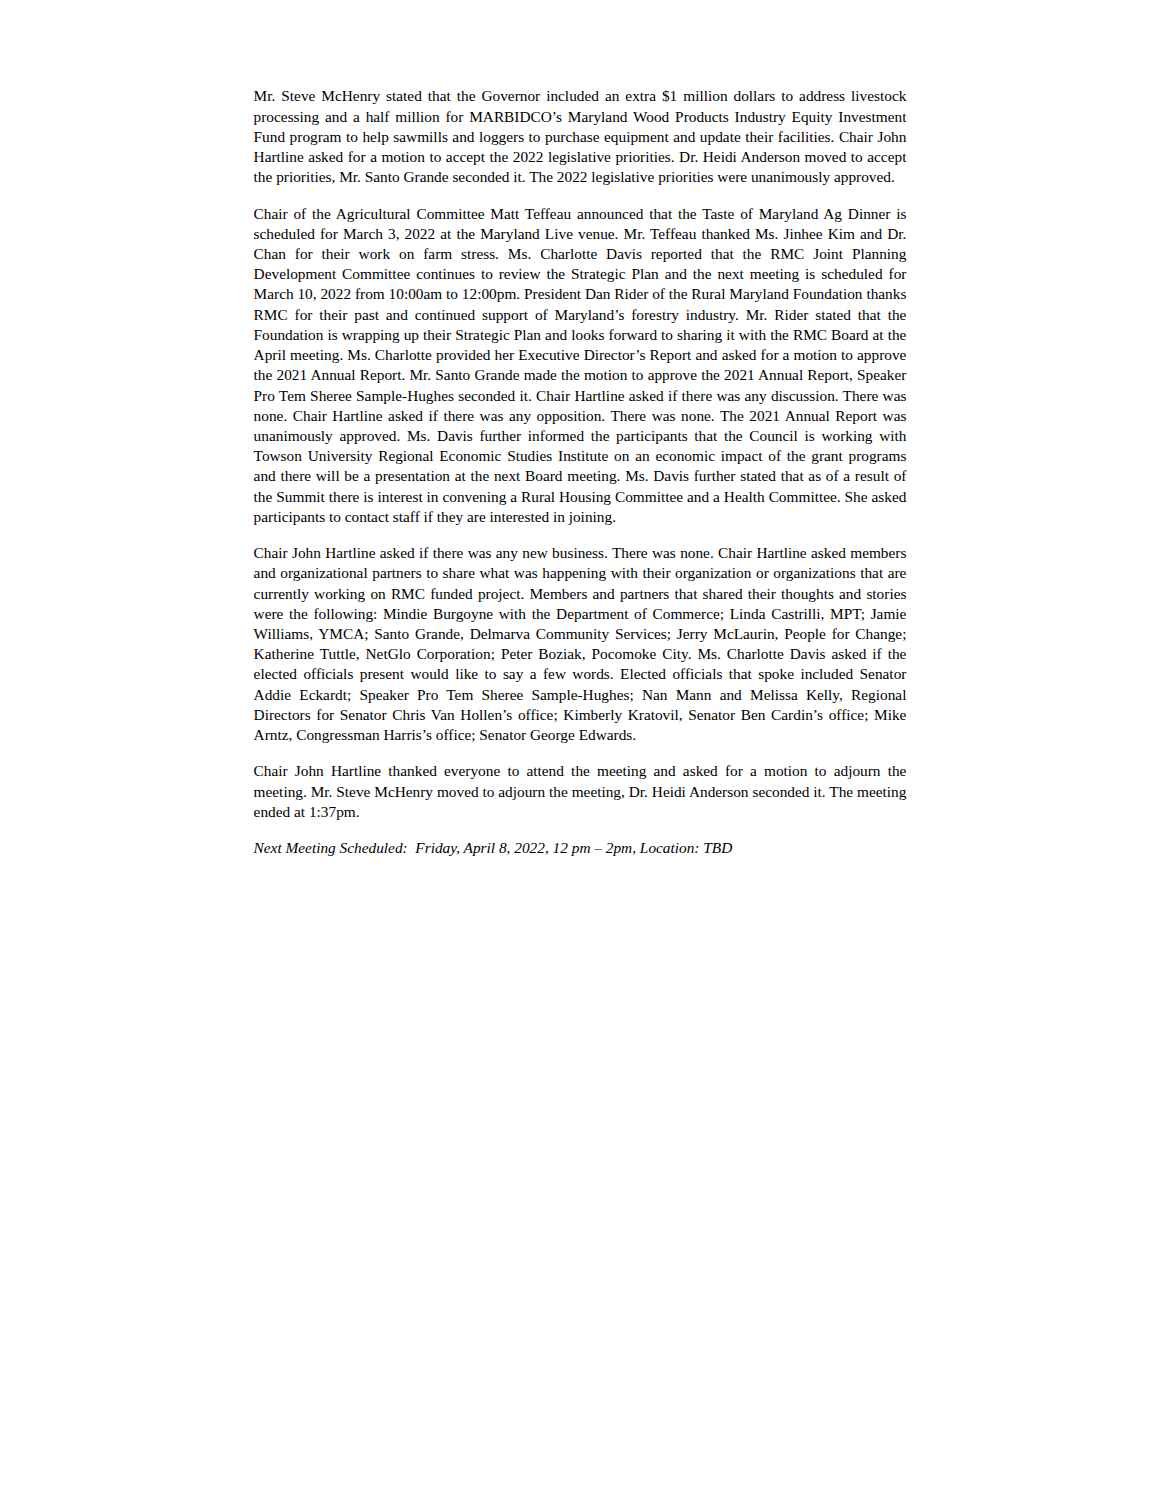Mr. Steve McHenry stated that the Governor included an extra $1 million dollars to address livestock processing and a half million for MARBIDCO’s Maryland Wood Products Industry Equity Investment Fund program to help sawmills and loggers to purchase equipment and update their facilities. Chair John Hartline asked for a motion to accept the 2022 legislative priorities. Dr. Heidi Anderson moved to accept the priorities, Mr. Santo Grande seconded it. The 2022 legislative priorities were unanimously approved.
Chair of the Agricultural Committee Matt Teffeau announced that the Taste of Maryland Ag Dinner is scheduled for March 3, 2022 at the Maryland Live venue. Mr. Teffeau thanked Ms. Jinhee Kim and Dr. Chan for their work on farm stress. Ms. Charlotte Davis reported that the RMC Joint Planning Development Committee continues to review the Strategic Plan and the next meeting is scheduled for March 10, 2022 from 10:00am to 12:00pm. President Dan Rider of the Rural Maryland Foundation thanks RMC for their past and continued support of Maryland’s forestry industry. Mr. Rider stated that the Foundation is wrapping up their Strategic Plan and looks forward to sharing it with the RMC Board at the April meeting. Ms. Charlotte provided her Executive Director’s Report and asked for a motion to approve the 2021 Annual Report. Mr. Santo Grande made the motion to approve the 2021 Annual Report, Speaker Pro Tem Sheree Sample-Hughes seconded it. Chair Hartline asked if there was any discussion. There was none. Chair Hartline asked if there was any opposition. There was none. The 2021 Annual Report was unanimously approved. Ms. Davis further informed the participants that the Council is working with Towson University Regional Economic Studies Institute on an economic impact of the grant programs and there will be a presentation at the next Board meeting. Ms. Davis further stated that as of a result of the Summit there is interest in convening a Rural Housing Committee and a Health Committee. She asked participants to contact staff if they are interested in joining.
Chair John Hartline asked if there was any new business. There was none. Chair Hartline asked members and organizational partners to share what was happening with their organization or organizations that are currently working on RMC funded project. Members and partners that shared their thoughts and stories were the following: Mindie Burgoyne with the Department of Commerce; Linda Castrilli, MPT; Jamie Williams, YMCA; Santo Grande, Delmarva Community Services; Jerry McLaurin, People for Change; Katherine Tuttle, NetGlo Corporation; Peter Boziak, Pocomoke City. Ms. Charlotte Davis asked if the elected officials present would like to say a few words. Elected officials that spoke included Senator Addie Eckardt; Speaker Pro Tem Sheree Sample-Hughes; Nan Mann and Melissa Kelly, Regional Directors for Senator Chris Van Hollen’s office; Kimberly Kratovil, Senator Ben Cardin’s office; Mike Arntz, Congressman Harris’s office; Senator George Edwards.
Chair John Hartline thanked everyone to attend the meeting and asked for a motion to adjourn the meeting. Mr. Steve McHenry moved to adjourn the meeting, Dr. Heidi Anderson seconded it. The meeting ended at 1:37pm.
Next Meeting Scheduled: Friday, April 8, 2022, 12 pm – 2pm, Location: TBD